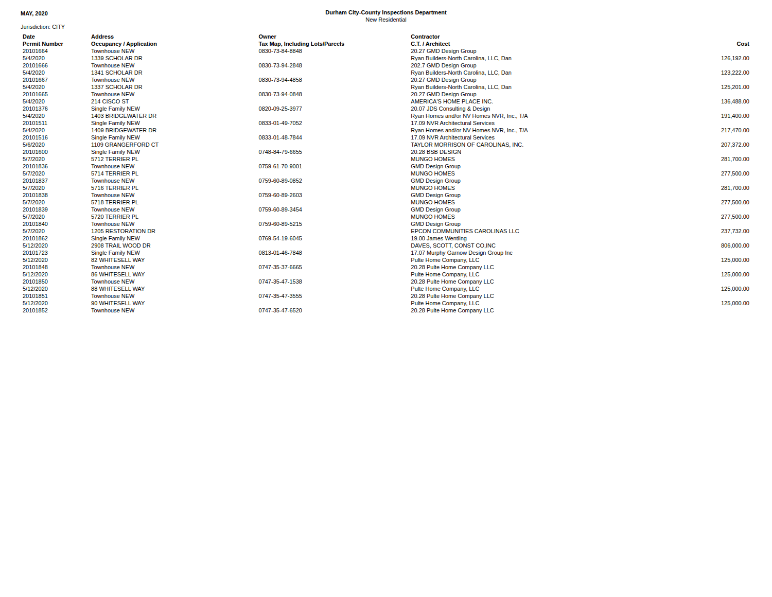MAY, 2020
Durham City-County Inspections Department
New Residential
Jurisdiction: CITY
| Date | Address | Owner | Contractor | |
| --- | --- | --- | --- | --- |
| Permit Number | Occupancy / Application | Tax Map, Including Lots/Parcels | C.T. / Architect | Cost |
| 20101664 | Townhouse NEW | 0830-73-84-8848 | 20.27 GMD Design Group | |
| 5/4/2020 | 1339 SCHOLAR DR | | Ryan Builders-North Carolina, LLC, Dan | 126,192.00 |
| 20101666 | Townhouse NEW | 0830-73-94-2848 | 202.7 GMD Design Group | |
| 5/4/2020 | 1341 SCHOLAR DR | | Ryan Builders-North Carolina, LLC, Dan | 123,222.00 |
| 20101667 | Townhouse NEW | 0830-73-94-4858 | 20.27 GMD Design Group | |
| 5/4/2020 | 1337 SCHOLAR DR | | Ryan Builders-North Carolina, LLC, Dan | 125,201.00 |
| 20101665 | Townhouse NEW | 0830-73-94-0848 | 20.27 GMD Design Group | |
| 5/4/2020 | 214 CISCO ST | | AMERICA'S HOME PLACE INC. | 136,488.00 |
| 20101376 | Single Family NEW | 0820-09-25-3977 | 20.07 JDS Consulting & Design | |
| 5/4/2020 | 1403 BRIDGEWATER DR | | Ryan Homes and/or NV Homes NVR, Inc., T/A | 191,400.00 |
| 20101511 | Single Family NEW | 0833-01-49-7052 | 17.09 NVR Architectural Services | |
| 5/4/2020 | 1409 BRIDGEWATER DR | | Ryan Homes and/or NV Homes NVR, Inc., T/A | 217,470.00 |
| 20101516 | Single Family NEW | 0833-01-48-7844 | 17.09 NVR Architectural Services | |
| 5/6/2020 | 1109 GRANGERFORD CT | | TAYLOR MORRISON OF CAROLINAS, INC. | 207,372.00 |
| 20101600 | Single Family NEW | 0748-84-79-6655 | 20.28 BSB DESIGN | |
| 5/7/2020 | 5712 TERRIER PL | | MUNGO HOMES | 281,700.00 |
| 20101836 | Townhouse NEW | 0759-61-70-9001 | GMD Design Group | |
| 5/7/2020 | 5714 TERRIER PL | | MUNGO HOMES | 277,500.00 |
| 20101837 | Townhouse NEW | 0759-60-89-0852 | GMD Design Group | |
| 5/7/2020 | 5716 TERRIER PL | | MUNGO HOMES | 281,700.00 |
| 20101838 | Townhouse NEW | 0759-60-89-2603 | GMD Design Group | |
| 5/7/2020 | 5718 TERRIER PL | | MUNGO HOMES | 277,500.00 |
| 20101839 | Townhouse NEW | 0759-60-89-3454 | GMD Design Group | |
| 5/7/2020 | 5720 TERRIER PL | | MUNGO HOMES | 277,500.00 |
| 20101840 | Townhouse NEW | 0759-60-89-5215 | GMD Design Group | |
| 5/7/2020 | 1205 RESTORATION DR | | EPCON COMMUNITIES CAROLINAS LLC | 237,732.00 |
| 20101862 | Single Family NEW | 0769-54-19-6045 | 19.00 James Wentling | |
| 5/12/2020 | 2908 TRAIL WOOD DR | | DAVES, SCOTT, CONST CO,INC | 806,000.00 |
| 20101723 | Single Family NEW | 0813-01-46-7848 | 17.07 Murphy Garnow Design Group Inc | |
| 5/12/2020 | 82 WHITESELL WAY | | Pulte Home Company, LLC | 125,000.00 |
| 20101848 | Townhouse NEW | 0747-35-37-6665 | 20.28 Pulte Home Company LLC | |
| 5/12/2020 | 86 WHITESELL WAY | | Pulte Home Company, LLC | 125,000.00 |
| 20101850 | Townhouse NEW | 0747-35-47-1538 | 20.28 Pulte Home Company LLC | |
| 5/12/2020 | 88 WHITESELL WAY | | Pulte Home Company, LLC | 125,000.00 |
| 20101851 | Townhouse NEW | 0747-35-47-3555 | 20.28 Pulte Home Company LLC | |
| 5/12/2020 | 90 WHITESELL WAY | | Pulte Home Company, LLC | 125,000.00 |
| 20101852 | Townhouse NEW | 0747-35-47-6520 | 20.28 Pulte Home Company LLC | |